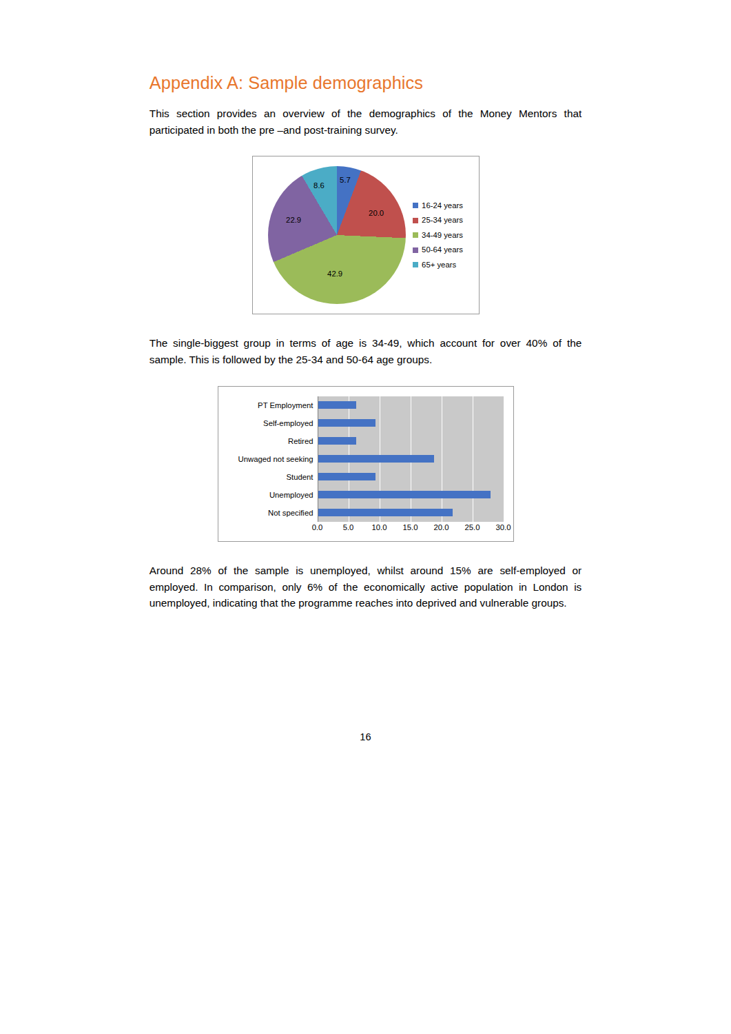Appendix A: Sample demographics
This section provides an overview of the demographics of the Money Mentors that participated in both the pre –and post-training survey.
5.7 20.0 42.9 22.9 8.6
16-24 years
25-34 years
34-49 years
50-64 years
65+ years
The single-biggest group in terms of age is 34-49, which account for over 40% of the sample. This is followed by the 25-34 and 50-64 age groups.
PT Employment
Self-employed
Retired
Unwaged not seeking
Student
Unemployed
Not specified
0.0 5.0 10.0 15.0 20.0 25.0 30.0
Around 28% of the sample is unemployed, whilst around 15% are self-employed or employed. In comparison, only 6% of the economically active population in London is unemployed, indicating that the programme reaches into deprived and vulnerable groups.
16